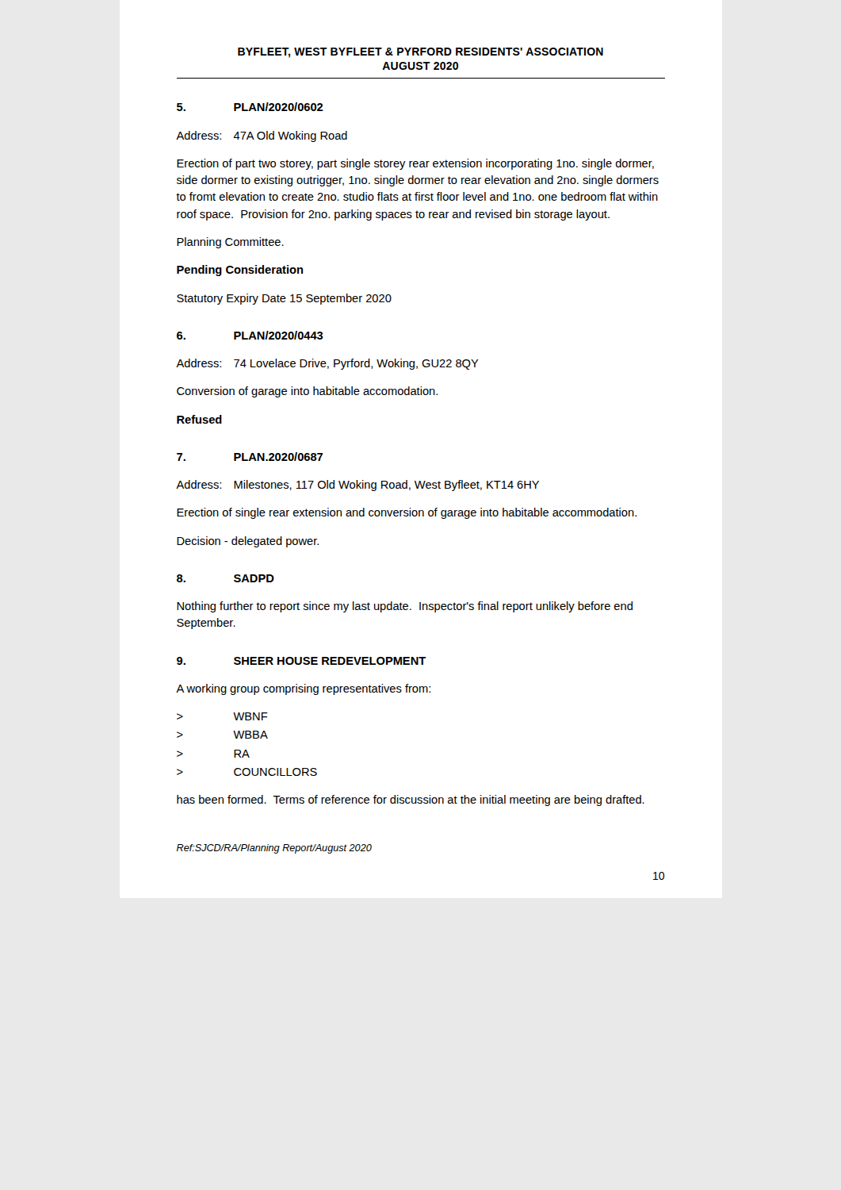BYFLEET, WEST BYFLEET & PYRFORD RESIDENTS' ASSOCIATION
AUGUST 2020
5. PLAN/2020/0602
Address: 47A Old Woking Road
Erection of part two storey, part single storey rear extension incorporating 1no. single dormer, side dormer to existing outrigger, 1no. single dormer to rear elevation and 2no. single dormers to fromt elevation to create 2no. studio flats at first floor level and 1no. one bedroom flat within roof space. Provision for 2no. parking spaces to rear and revised bin storage layout.
Planning Committee.
Pending Consideration
Statutory Expiry Date 15 September 2020
6. PLAN/2020/0443
Address: 74 Lovelace Drive, Pyrford, Woking, GU22 8QY
Conversion of garage into habitable accomodation.
Refused
7. PLAN.2020/0687
Address: Milestones, 117 Old Woking Road, West Byfleet, KT14 6HY
Erection of single rear extension and conversion of garage into habitable accommodation.
Decision - delegated power.
8. SADPD
Nothing further to report since my last update. Inspector's final report unlikely before end September.
9. SHEER HOUSE REDEVELOPMENT
A working group comprising representatives from:
>WBNF
>WBBA
>RA
>COUNCILLORS
has been formed. Terms of reference for discussion at the initial meeting are being drafted.
Ref:SJCD/RA/Planning Report/August 2020
10